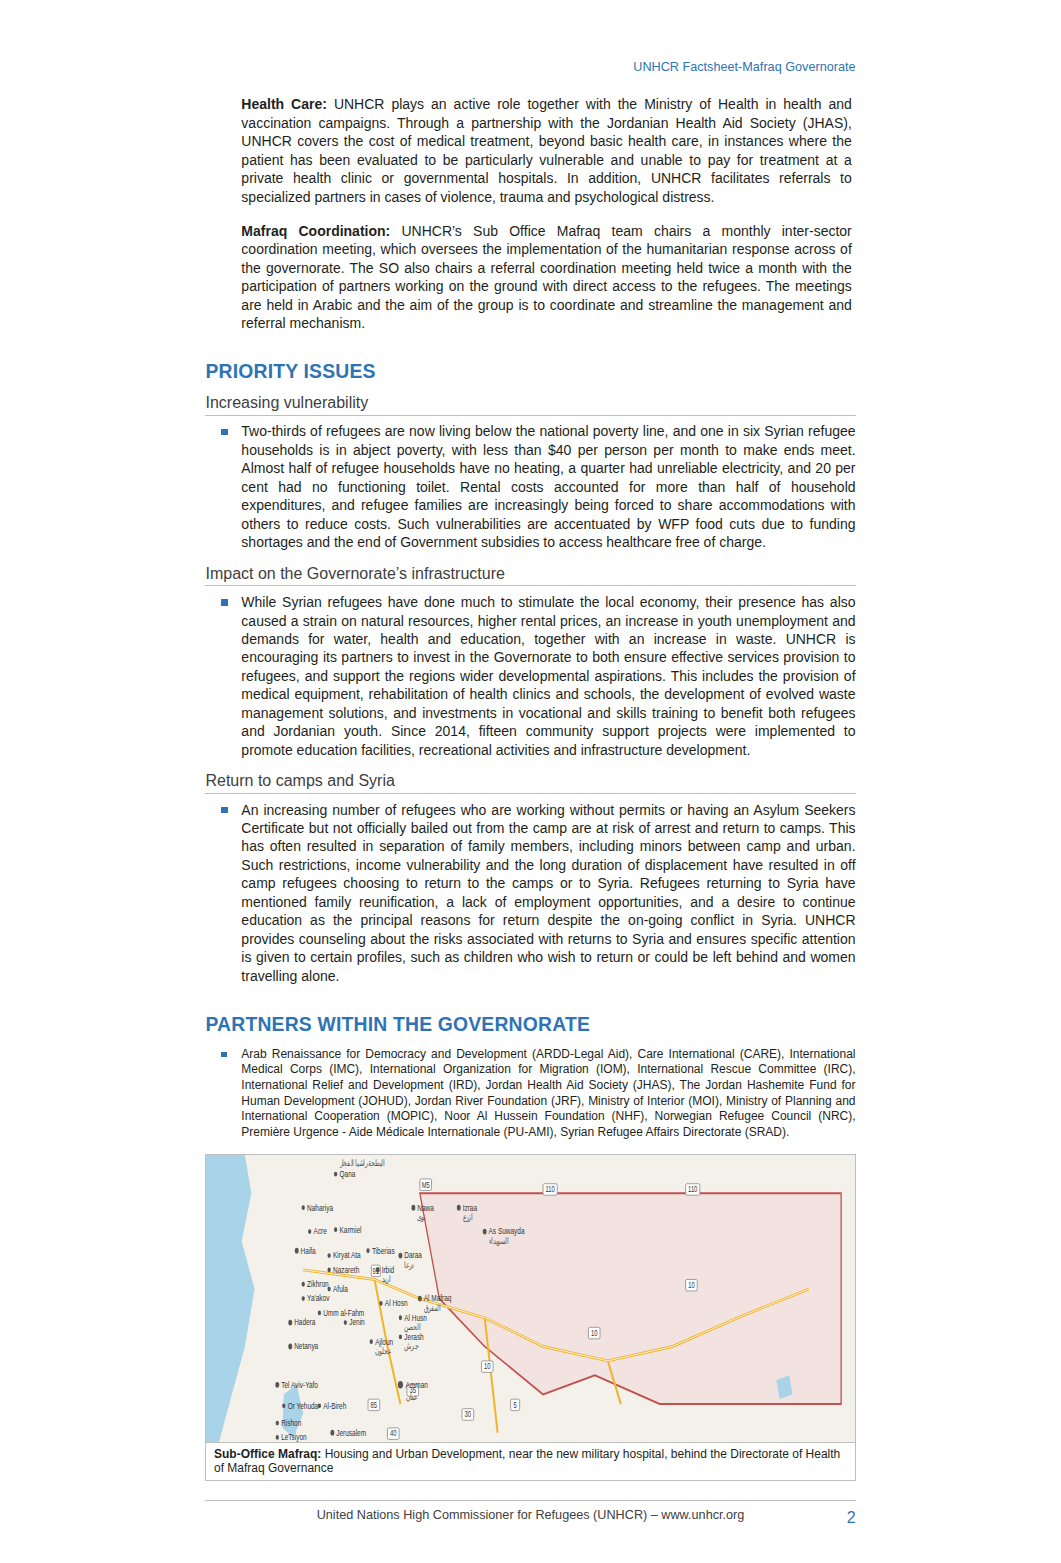UNHCR Factsheet-Mafraq Governorate
Health Care: UNHCR plays an active role together with the Ministry of Health in health and vaccination campaigns. Through a partnership with the Jordanian Health Aid Society (JHAS), UNHCR covers the cost of medical treatment, beyond basic health care, in instances where the patient has been evaluated to be particularly vulnerable and unable to pay for treatment at a private health clinic or governmental hospitals. In addition, UNHCR facilitates referrals to specialized partners in cases of violence, trauma and psychological distress.
Mafraq Coordination: UNHCR’s Sub Office Mafraq team chairs a monthly inter-sector coordination meeting, which oversees the implementation of the humanitarian response across of the governorate. The SO also chairs a referral coordination meeting held twice a month with the participation of partners working on the ground with direct access to the refugees. The meetings are held in Arabic and the aim of the group is to coordinate and streamline the management and referral mechanism.
PRIORITY ISSUES
Increasing vulnerability
Two-thirds of refugees are now living below the national poverty line, and one in six Syrian refugee households is in abject poverty, with less than $40 per person per month to make ends meet. Almost half of refugee households have no heating, a quarter had unreliable electricity, and 20 per cent had no functioning toilet. Rental costs accounted for more than half of household expenditures, and refugee families are increasingly being forced to share accommodations with others to reduce costs. Such vulnerabilities are accentuated by WFP food cuts due to funding shortages and the end of Government subsidies to access healthcare free of charge.
Impact on the Governorate’s infrastructure
While Syrian refugees have done much to stimulate the local economy, their presence has also caused a strain on natural resources, higher rental prices, an increase in youth unemployment and demands for water, health and education, together with an increase in waste. UNHCR is encouraging its partners to invest in the Governorate to both ensure effective services provision to refugees, and support the regions wider developmental aspirations. This includes the provision of medical equipment, rehabilitation of health clinics and schools, the development of evolved waste management solutions, and investments in vocational and skills training to benefit both refugees and Jordanian youth. Since 2014, fifteen community support projects were implemented to promote education facilities, recreational activities and infrastructure development.
Return to camps and Syria
An increasing number of refugees who are working without permits or having an Asylum Seekers Certificate but not officially bailed out from the camp are at risk of arrest and return to camps. This has often resulted in separation of family members, including minors between camp and urban. Such restrictions, income vulnerability and the long duration of displacement have resulted in off camp refugees choosing to return to the camps or to Syria. Refugees returning to Syria have mentioned family reunification, a lack of employment opportunities, and a desire to continue education as the principal reasons for return despite the on-going conflict in Syria. UNHCR provides counseling about the risks associated with returns to Syria and ensures specific attention is given to certain profiles, such as children who wish to return or could be left behind and women travelling alone.
PARTNERS WITHIN THE GOVERNORATE
Arab Renaissance for Democracy and Development (ARDD-Legal Aid), Care International (CARE), International Medical Corps (IMC), International Organization for Migration (IOM), International Rescue Committee (IRC), International Relief and Development (IRD), Jordan Health Aid Society (JHAS), The Jordan Hashemite Fund for Human Development (JOHUD), Jordan River Foundation (JRF), Ministry of Interior (MOI), Ministry of Planning and International Cooperation (MOPIC), Noor Al Hussein Foundation (NHF), Norwegian Refugee Council (NRC), Première Urgence - Aide Médicale Internationale (PU-AMI), Syrian Refugee Affairs Directorate (SRAD).
110 110 10 10 10 5 30 85 40 91 M5 35 Qana Nahariya Acre Karmiel Haifa Kiryat Ata Tiberias Nazareth Zikhron Afula Ya'akov Umm al-Fahm Hadera Jenin Netanya Tel Aviv-Yafo Or Yehuda Al-Bireh Rishon LeTsiyon Jerusalem Nawa Izraa As Suwayda Daraa Irbid Al Mafraq Al Hosn Al Husn Jerash Ajloun Amman راشيا الفخار البطحة نوى ازرع السويداء درعا اربد المفرق الحصن جرش عجلون عمان
Sub-Office Mafraq: Housing and Urban Development, near the new military hospital, behind the Directorate of Health of Mafraq Governance
United Nations High Commissioner for Refugees (UNHCR) – www.unhcr.org 2